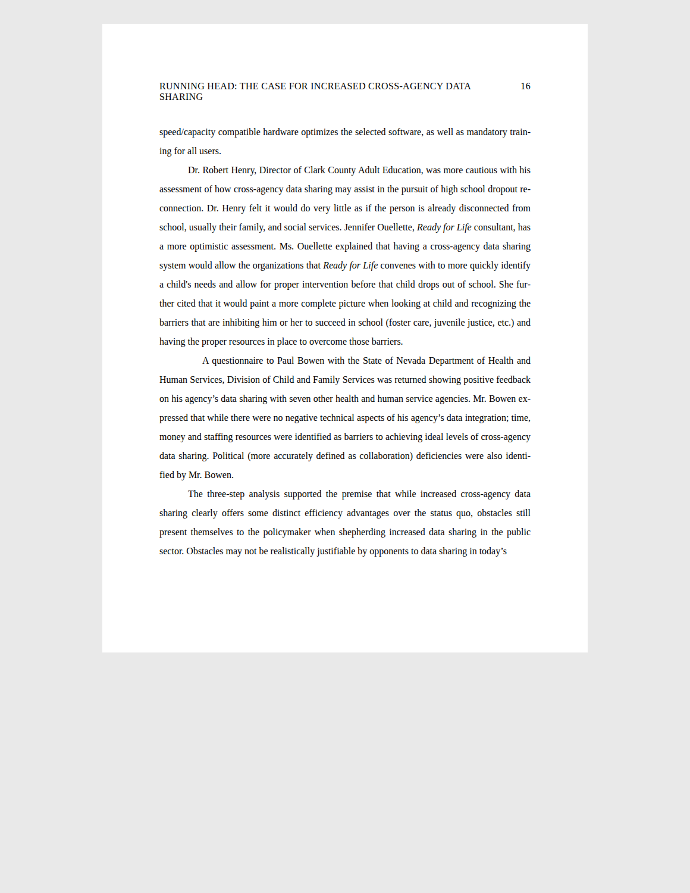Running head: The Case for Increased Cross-Agency Data Sharing 16
speed/capacity compatible hardware optimizes the selected software, as well as mandatory training for all users.
Dr. Robert Henry, Director of Clark County Adult Education, was more cautious with his assessment of how cross-agency data sharing may assist in the pursuit of high school dropout reconnection. Dr. Henry felt it would do very little as if the person is already disconnected from school, usually their family, and social services. Jennifer Ouellette, Ready for Life consultant, has a more optimistic assessment. Ms. Ouellette explained that having a cross-agency data sharing system would allow the organizations that Ready for Life convenes with to more quickly identify a child's needs and allow for proper intervention before that child drops out of school. She further cited that it would paint a more complete picture when looking at child and recognizing the barriers that are inhibiting him or her to succeed in school (foster care, juvenile justice, etc.) and having the proper resources in place to overcome those barriers.
A questionnaire to Paul Bowen with the State of Nevada Department of Health and Human Services, Division of Child and Family Services was returned showing positive feedback on his agency’s data sharing with seven other health and human service agencies. Mr. Bowen expressed that while there were no negative technical aspects of his agency’s data integration; time, money and staffing resources were identified as barriers to achieving ideal levels of cross-agency data sharing. Political (more accurately defined as collaboration) deficiencies were also identified by Mr. Bowen.
The three-step analysis supported the premise that while increased cross-agency data sharing clearly offers some distinct efficiency advantages over the status quo, obstacles still present themselves to the policymaker when shepherding increased data sharing in the public sector. Obstacles may not be realistically justifiable by opponents to data sharing in today’s